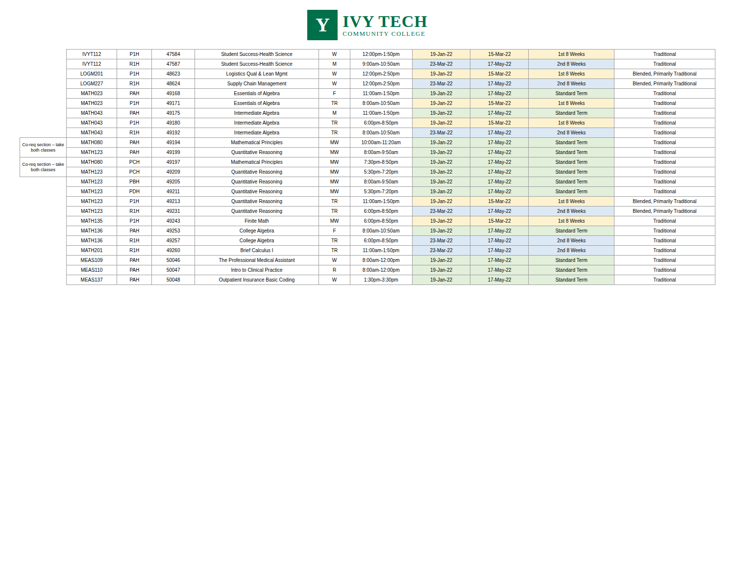Y
IVY TECH
COMMUNITY COLLEGE
| | IVYT112 | P1H | 47584 | Student Success-Health Science | W | 12:00pm-1:50pm | 19-Jan-22 | 15-Mar-22 | 1st 8 Weeks | Traditional |
| | IVYT112 | R1H | 47587 | Student Success-Health Science | M | 9:00am-10:50am | 23-Mar-22 | 17-May-22 | 2nd 8 Weeks | Traditional |
| | LOGM201 | P1H | 48623 | Logistics Qual & Lean Mgmt | W | 12:00pm-2:50pm | 19-Jan-22 | 15-Mar-22 | 1st 8 Weeks | Blended, Primarily Traditional |
| | LOGM227 | R1H | 48624 | Supply Chain Management | W | 12:00pm-2:50pm | 23-Mar-22 | 17-May-22 | 2nd 8 Weeks | Blended, Primarily Traditional |
| | MATH023 | PAH | 49168 | Essentials of Algebra | F | 11:00am-1:50pm | 19-Jan-22 | 17-May-22 | Standard Term | Traditional |
| | MATH023 | P1H | 49171 | Essentials of Algebra | TR | 8:00am-10:50am | 19-Jan-22 | 15-Mar-22 | 1st 8 Weeks | Traditional |
| | MATH043 | PAH | 49175 | Intermediate Algebra | M | 11:00am-1:50pm | 19-Jan-22 | 17-May-22 | Standard Term | Traditional |
| | MATH043 | P1H | 49180 | Intermediate Algebra | TR | 6:00pm-8:50pm | 19-Jan-22 | 15-Mar-22 | 1st 8 Weeks | Traditional |
| | MATH043 | R1H | 49192 | Intermediate Algebra | TR | 8:00am-10:50am | 23-Mar-22 | 17-May-22 | 2nd 8 Weeks | Traditional |
| Co-req section – take both classes | MATH080 | PAH | 49194 | Mathematical Principles | MW | 10:00am-11:20am | 19-Jan-22 | 17-May-22 | Standard Term | Traditional |
| MATH123 | PAH | 49199 | Quantitative Reasoning | MW | 8:00am-9:50am | 19-Jan-22 | 17-May-22 | Standard Term | Traditional |
| Co-req section – take both classes | MATH080 | PCH | 49197 | Mathematical Principles | MW | 7:30pm-8:50pm | 19-Jan-22 | 17-May-22 | Standard Term | Traditional |
| MATH123 | PCH | 49209 | Quantitative Reasoning | MW | 5:30pm-7:20pm | 19-Jan-22 | 17-May-22 | Standard Term | Traditional |
| | MATH123 | PBH | 49205 | Quantitative Reasoning | MW | 8:00am-9:50am | 19-Jan-22 | 17-May-22 | Standard Term | Traditional |
| | MATH123 | PDH | 49211 | Quantitative Reasoning | MW | 5:30pm-7:20pm | 19-Jan-22 | 17-May-22 | Standard Term | Traditional |
| | MATH123 | P1H | 49213 | Quantitative Reasoning | TR | 11:00am-1:50pm | 19-Jan-22 | 15-Mar-22 | 1st 8 Weeks | Blended, Primarily Traditional |
| | MATH123 | R1H | 49231 | Quantitative Reasoning | TR | 6:00pm-8:50pm | 23-Mar-22 | 17-May-22 | 2nd 8 Weeks | Blended, Primarily Traditional |
| | MATH135 | P1H | 49243 | Finite Math | MW | 6:00pm-8:50pm | 19-Jan-22 | 15-Mar-22 | 1st 8 Weeks | Traditional |
| | MATH136 | PAH | 49253 | College Algebra | F | 8:00am-10:50am | 19-Jan-22 | 17-May-22 | Standard Term | Traditional |
| | MATH136 | R1H | 49257 | College Algebra | TR | 6:00pm-8:50pm | 23-Mar-22 | 17-May-22 | 2nd 8 Weeks | Traditional |
| | MATH201 | R1H | 49260 | Brief Calculus I | TR | 11:00am-1:50pm | 23-Mar-22 | 17-May-22 | 2nd 8 Weeks | Traditional |
| | MEAS109 | PAH | 50046 | The Professional Medical Assistant | W | 8:00am-12:00pm | 19-Jan-22 | 17-May-22 | Standard Term | Traditional |
| | MEAS110 | PAH | 50047 | Intro to Clinical Practice | R | 8:00am-12:00pm | 19-Jan-22 | 17-May-22 | Standard Term | Traditional |
| | MEAS137 | PAH | 50048 | Outpatient Insurance Basic Coding | W | 1:30pm-3:30pm | 19-Jan-22 | 17-May-22 | Standard Term | Traditional |